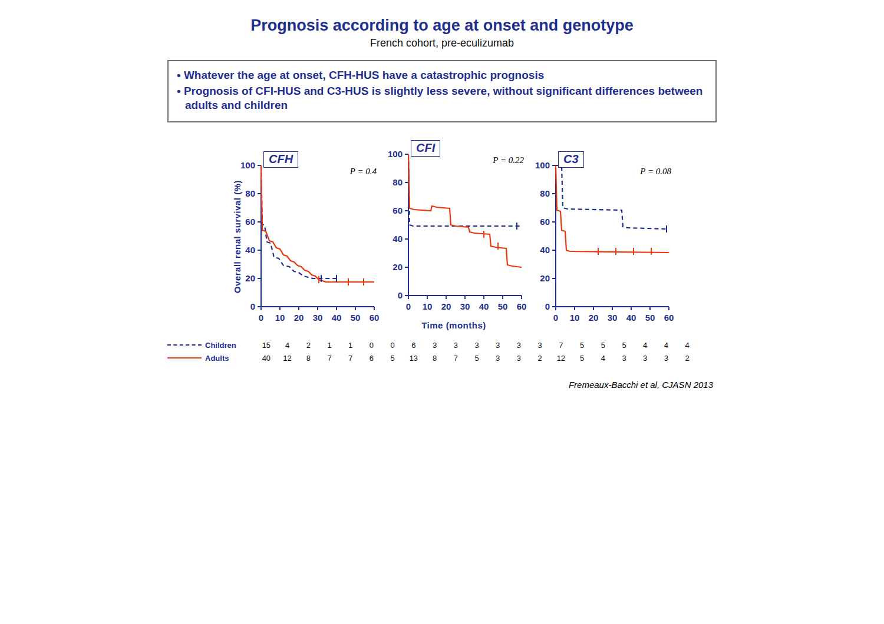Prognosis according to age at onset and genotype
French cohort, pre-eculizumab
Whatever the age at onset, CFH-HUS have a catastrophic prognosis
Prognosis of CFI-HUS and C3-HUS is slightly less severe, without significant differences between adults and children
Overall renal survival (%)
CFH
P = 0.4
0 20 40 60 80 100 0 10 20 30 40 50 60
CFI
P = 0.22
0 20 40 60 80 100 0 10 20 30 40 50 60
Time (months)
C3
P = 0.08
0 20 40 60 80 100 0 10 20 30 40 50 60
Children
Adults
15421100
401287765
6333333
13875332
7555444
12543332
Fremeaux-Bacchi et al, CJASN 2013